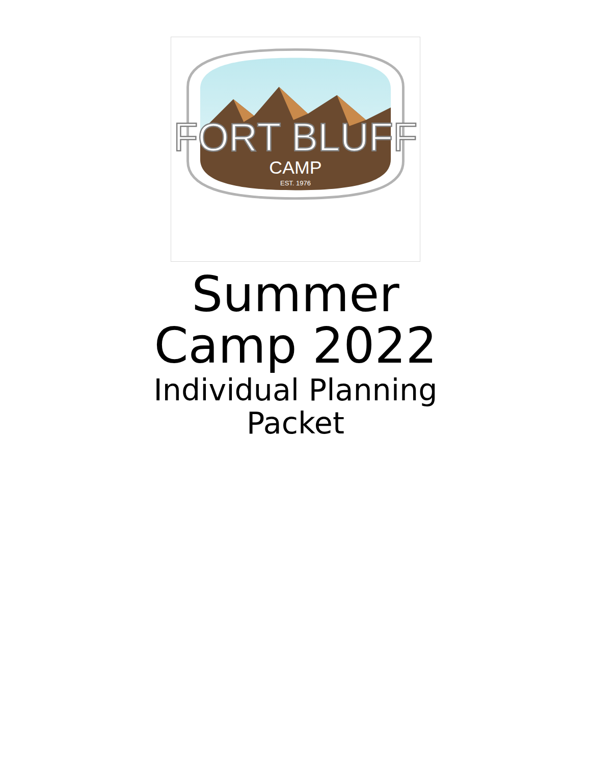Summer Camp 2022
Individual Planning Packet